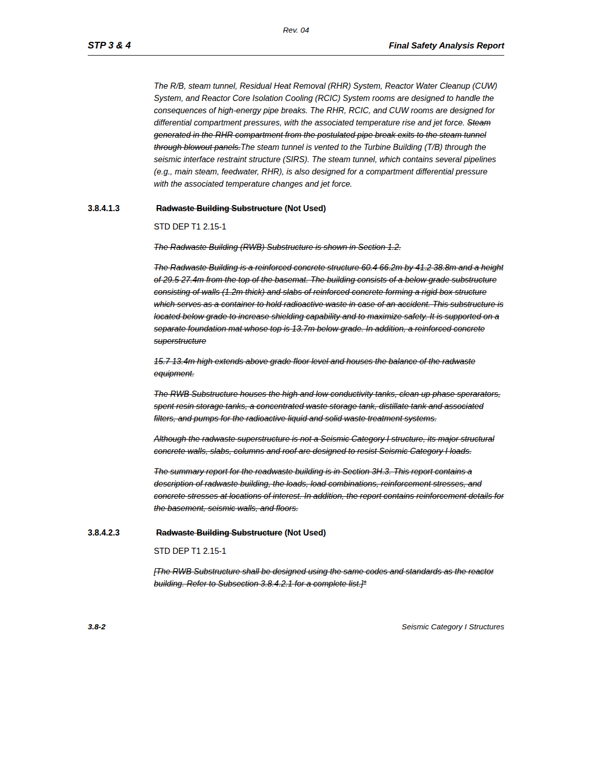Rev. 04
STP 3 & 4 Final Safety Analysis Report
The R/B, steam tunnel, Residual Heat Removal (RHR) System, Reactor Water Cleanup (CUW) System, and Reactor Core Isolation Cooling (RCIC) System rooms are designed to handle the consequences of high-energy pipe breaks. The RHR, RCIC, and CUW rooms are designed for differential compartment pressures, with the associated temperature rise and jet force. Steam generated in the RHR compartment from the postulated pipe break exits to the steam tunnel through blowout panels.The steam tunnel is vented to the Turbine Building (T/B) through the seismic interface restraint structure (SIRS). The steam tunnel, which contains several pipelines (e.g., main steam, feedwater, RHR), is also designed for a compartment differential pressure with the associated temperature changes and jet force.
3.8.4.1.3 Radwaste Building Substructure (Not Used)
STD DEP T1 2.15-1
The Radwaste Building (RWB) Substructure is shown in Section 1.2.
The Radwaste Building is a reinforced concrete structure 60.4 66.2m by 41.2 38.8m and a height of 29.5 27.4m from the top of the basemat. The building consists of a below grade substructure consisting of walls (1.2m thick) and slabs of reinforced concrete forming a rigid box structure which serves as a container to hold radioactive waste in case of an accident. This substructure is located below grade to increase shielding capability and to maximize safety. It is supported on a separate foundation mat whose top is 13.7m below grade. In addition, a reinforced concrete superstructure
15.7 13.4m high extends above grade floor level and houses the balance of the radwaste equipment.
The RWB Substructure houses the high and low conductivity tanks, clean up phase sperarators, spent resin storage tanks, a concentrated waste storage tank, distillate tank and associated filters, and pumps for the radioactive liquid and solid waste treatment systems.
Although the radwaste superstructure is not a Seismic Category I structure, its major structural concrete walls, slabs, columns and roof are designed to resist Seismic Category I loads.
The summary report for the readwaste building is in Section 3H.3. This report contains a description of radwaste building, the loads, load combinations, reinforcement stresses, and concrete stresses at locations of interest. In addition, the report contains reinforcement details for the basement, seismic walls, and floors.
3.8.4.2.3 Radwaste Building Substructure (Not Used)
STD DEP T1 2.15-1
[The RWB Substructure shall be designed using the same codes and standards as the reactor building. Refer to Subsection 3.8.4.2.1 for a complete list.]*
3.8-2 Seismic Category I Structures